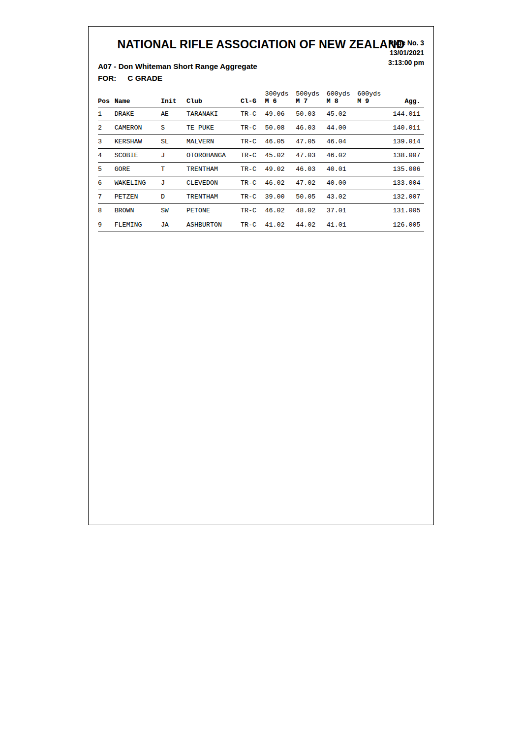Page No. 3
13/01/2021
3:13:00 pm
NATIONAL RIFLE ASSOCIATION OF NEW ZEALAND
A07 - Don Whiteman Short Range Aggregate
FOR: C GRADE
| | | | | | 300yds | 500yds | 600yds | 600yds | |
| --- | --- | --- | --- | --- | --- | --- | --- | --- | --- |
| Pos | Name | Init | Club | Cl-G | M 6 | M 7 | M 8 | M 9 | Agg. |
| 1 | DRAKE | AE | TARANAKI | TR-C | 49.06 | 50.03 | 45.02 | | 144.011 |
| 2 | CAMERON | S | TE PUKE | TR-C | 50.08 | 46.03 | 44.00 | | 140.011 |
| 3 | KERSHAW | SL | MALVERN | TR-C | 46.05 | 47.05 | 46.04 | | 139.014 |
| 4 | SCOBIE | J | OTOROHANGA | TR-C | 45.02 | 47.03 | 46.02 | | 138.007 |
| 5 | GORE | T | TRENTHAM | TR-C | 49.02 | 46.03 | 40.01 | | 135.006 |
| 6 | WAKELING | J | CLEVEDON | TR-C | 46.02 | 47.02 | 40.00 | | 133.004 |
| 7 | PETZEN | D | TRENTHAM | TR-C | 39.00 | 50.05 | 43.02 | | 132.007 |
| 8 | BROWN | SW | PETONE | TR-C | 46.02 | 48.02 | 37.01 | | 131.005 |
| 9 | FLEMING | JA | ASHBURTON | TR-C | 41.02 | 44.02 | 41.01 | | 126.005 |